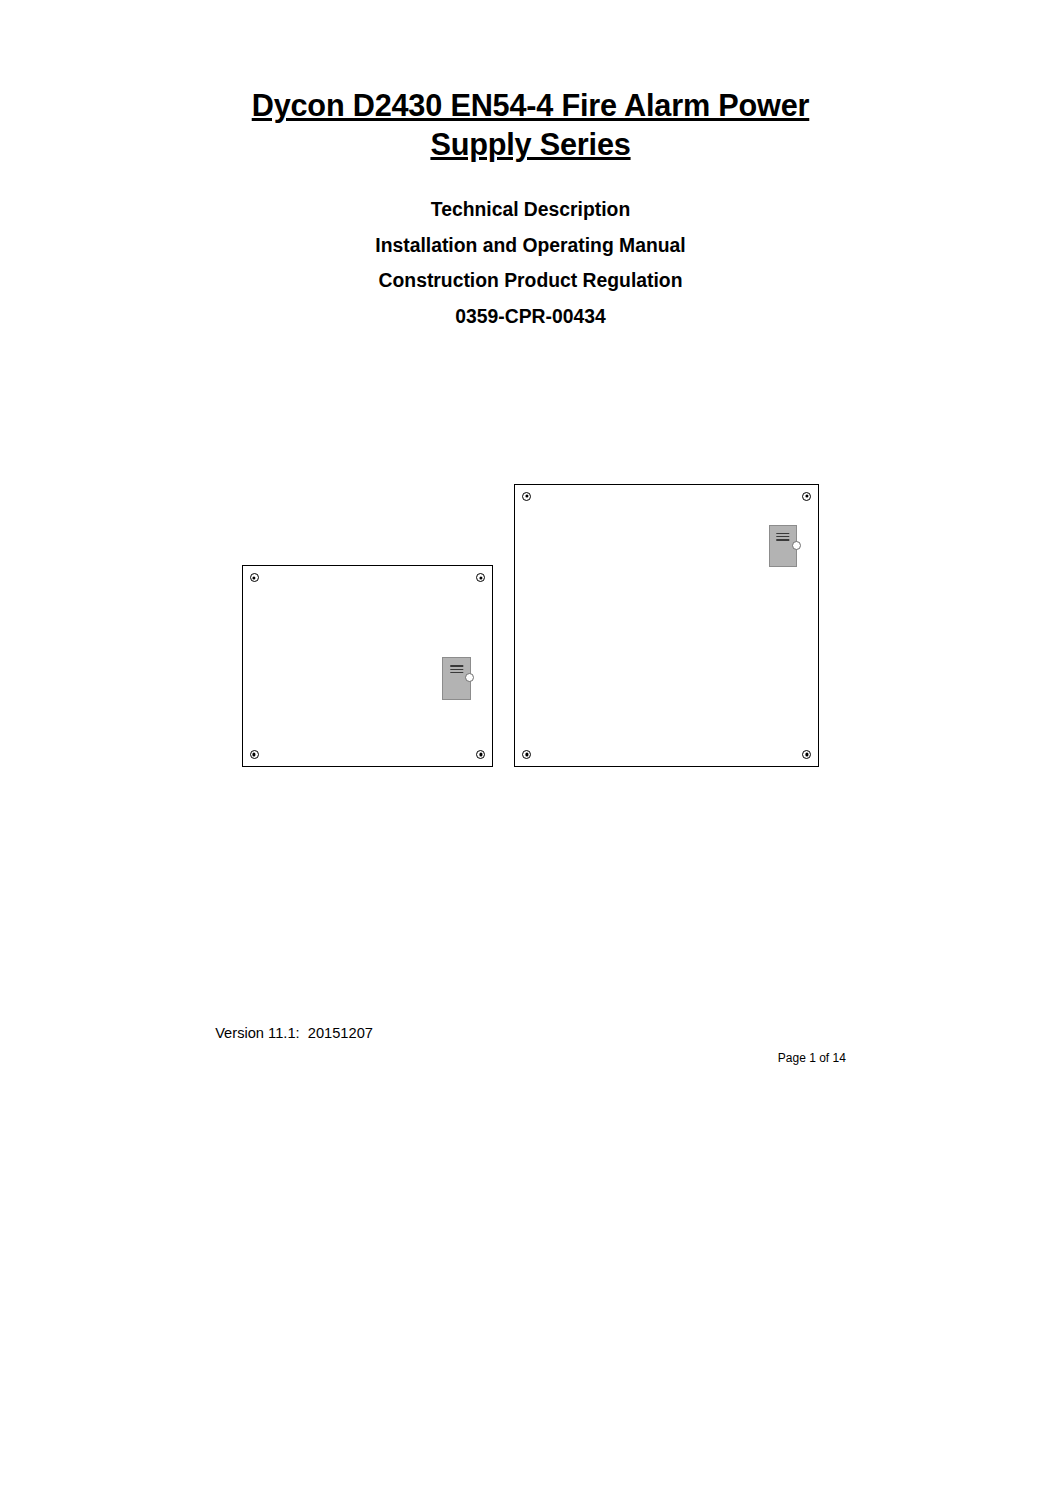Dycon D2430 EN54-4 Fire Alarm Power Supply Series
Technical Description
Installation and Operating Manual
Construction Product Regulation
0359-CPR-00434
Version 11.1: 20151207
Page 1 of 14